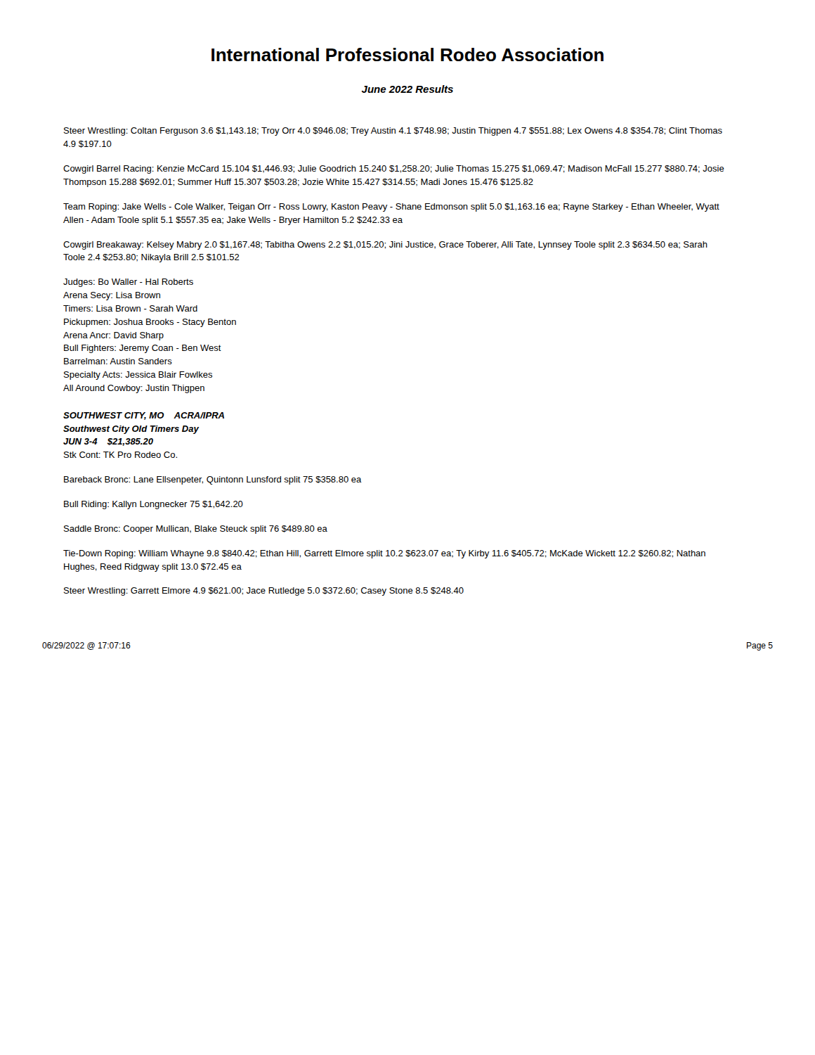International Professional Rodeo Association
June 2022 Results
Steer Wrestling: Coltan Ferguson 3.6 $1,143.18; Troy Orr 4.0 $946.08; Trey Austin 4.1 $748.98; Justin Thigpen 4.7 $551.88; Lex Owens 4.8 $354.78; Clint Thomas 4.9 $197.10
Cowgirl Barrel Racing: Kenzie McCard 15.104 $1,446.93; Julie Goodrich 15.240 $1,258.20; Julie Thomas 15.275 $1,069.47; Madison McFall 15.277 $880.74; Josie Thompson 15.288 $692.01; Summer Huff 15.307 $503.28; Jozie White 15.427 $314.55; Madi Jones 15.476 $125.82
Team Roping: Jake Wells - Cole Walker, Teigan Orr - Ross Lowry, Kaston Peavy - Shane Edmonson split 5.0 $1,163.16 ea; Rayne Starkey - Ethan Wheeler, Wyatt Allen - Adam Toole split 5.1 $557.35 ea; Jake Wells - Bryer Hamilton 5.2 $242.33 ea
Cowgirl Breakaway: Kelsey Mabry 2.0 $1,167.48; Tabitha Owens 2.2 $1,015.20; Jini Justice, Grace Toberer, Alli Tate, Lynnsey Toole split 2.3 $634.50 ea; Sarah Toole 2.4 $253.80; Nikayla Brill 2.5 $101.52
Judges: Bo Waller - Hal Roberts
Arena Secy: Lisa Brown
Timers: Lisa Brown - Sarah Ward
Pickupmen: Joshua Brooks - Stacy Benton
Arena Ancr: David Sharp
Bull Fighters: Jeremy Coan - Ben West
Barrelman: Austin Sanders
Specialty Acts: Jessica Blair Fowlkes
All Around Cowboy: Justin Thigpen
SOUTHWEST CITY, MO ACRA/IPRA
Southwest City Old Timers Day
JUN 3-4 $21,385.20
Stk Cont: TK Pro Rodeo Co.
Bareback Bronc: Lane Ellsenpeter, Quintonn Lunsford split 75 $358.80 ea
Bull Riding: Kallyn Longnecker 75 $1,642.20
Saddle Bronc: Cooper Mullican, Blake Steuck split 76 $489.80 ea
Tie-Down Roping: William Whayne 9.8 $840.42; Ethan Hill, Garrett Elmore split 10.2 $623.07 ea; Ty Kirby 11.6 $405.72; McKade Wickett 12.2 $260.82; Nathan Hughes, Reed Ridgway split 13.0 $72.45 ea
Steer Wrestling: Garrett Elmore 4.9 $621.00; Jace Rutledge 5.0 $372.60; Casey Stone 8.5 $248.40
06/29/2022 @ 17:07:16 Page 5